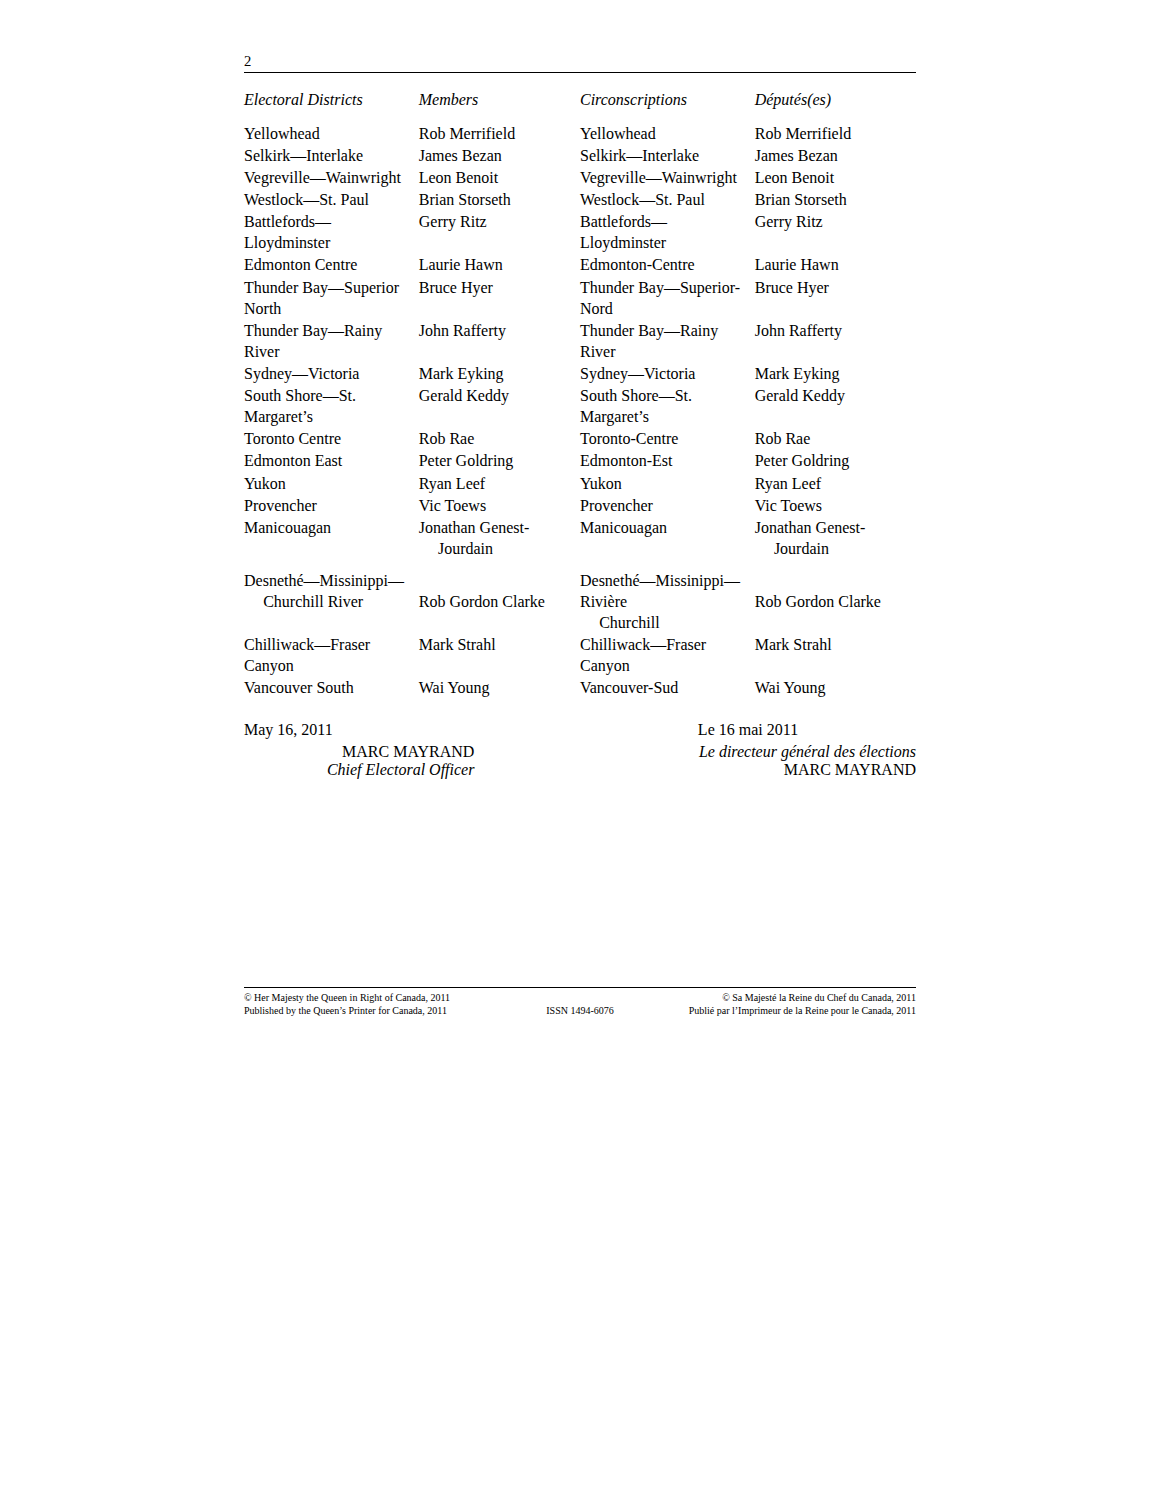2
| Electoral Districts | Members | Circonscriptions | Députés(es) |
| --- | --- | --- | --- |
| Yellowhead | Rob Merrifield | Yellowhead | Rob Merrifield |
| Selkirk—Interlake | James Bezan | Selkirk—Interlake | James Bezan |
| Vegreville—Wainwright | Leon Benoit | Vegreville—Wainwright | Leon Benoit |
| Westlock—St. Paul | Brian Storseth | Westlock—St. Paul | Brian Storseth |
| Battlefords—Lloydminster | Gerry Ritz | Battlefords—Lloydminster | Gerry Ritz |
| Edmonton Centre | Laurie Hawn | Edmonton-Centre | Laurie Hawn |
| Thunder Bay—Superior North | Bruce Hyer | Thunder Bay—Superior-Nord | Bruce Hyer |
| Thunder Bay—Rainy River | John Rafferty | Thunder Bay—Rainy River | John Rafferty |
| Sydney—Victoria | Mark Eyking | Sydney—Victoria | Mark Eyking |
| South Shore—St. Margaret’s | Gerald Keddy | South Shore—St. Margaret’s | Gerald Keddy |
| Toronto Centre | Rob Rae | Toronto-Centre | Rob Rae |
| Edmonton East | Peter Goldring | Edmonton-Est | Peter Goldring |
| Yukon | Ryan Leef | Yukon | Ryan Leef |
| Provencher | Vic Toews | Provencher | Vic Toews |
| Manicouagan | Jonathan Genest- Jourdain | Manicouagan | Jonathan Genest- Jourdain |
| Desnethé—Missinippi— Churchill River | Rob Gordon Clarke | Desnethé—Missinippi—Rivière Churchill | Rob Gordon Clarke |
| Chilliwack—Fraser Canyon | Mark Strahl | Chilliwack—Fraser Canyon | Mark Strahl |
| Vancouver South | Wai Young | Vancouver-Sud | Wai Young |
May 16, 2011
Le 16 mai 2011
MARC MAYRAND Chief Electoral Officer
Le directeur général des élections MARC MAYRAND
© Her Majesty the Queen in Right of Canada, 2011
Published by the Queen’s Printer for Canada, 2011
ISSN 1494-6076
© Sa Majesté la Reine du Chef du Canada, 2011
Publié par l’Imprimeur de la Reine pour le Canada, 2011